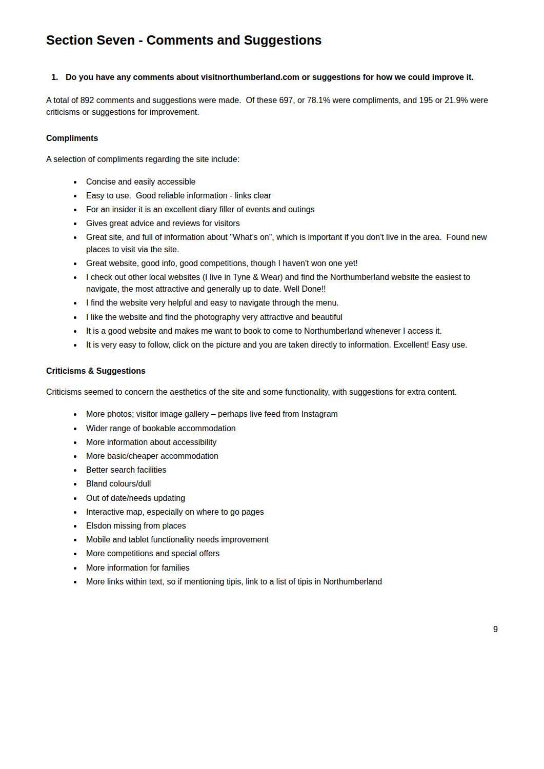Section Seven - Comments and Suggestions
Do you have any comments about visitnorthumberland.com or suggestions for how we could improve it.
A total of 892 comments and suggestions were made. Of these 697, or 78.1% were compliments, and 195 or 21.9% were criticisms or suggestions for improvement.
Compliments
A selection of compliments regarding the site include:
Concise and easily accessible
Easy to use. Good reliable information - links clear
For an insider it is an excellent diary filler of events and outings
Gives great advice and reviews for visitors
Great site, and full of information about "What’s on", which is important if you don't live in the area. Found new places to visit via the site.
Great website, good info, good competitions, though I haven't won one yet!
I check out other local websites (I live in Tyne & Wear) and find the Northumberland website the easiest to navigate, the most attractive and generally up to date. Well Done!!
I find the website very helpful and easy to navigate through the menu.
I like the website and find the photography very attractive and beautiful
It is a good website and makes me want to book to come to Northumberland whenever I access it.
It is very easy to follow, click on the picture and you are taken directly to information. Excellent! Easy use.
Criticisms & Suggestions
Criticisms seemed to concern the aesthetics of the site and some functionality, with suggestions for extra content.
More photos; visitor image gallery – perhaps live feed from Instagram
Wider range of bookable accommodation
More information about accessibility
More basic/cheaper accommodation
Better search facilities
Bland colours/dull
Out of date/needs updating
Interactive map, especially on where to go pages
Elsdon missing from places
Mobile and tablet functionality needs improvement
More competitions and special offers
More information for families
More links within text, so if mentioning tipis, link to a list of tipis in Northumberland
9